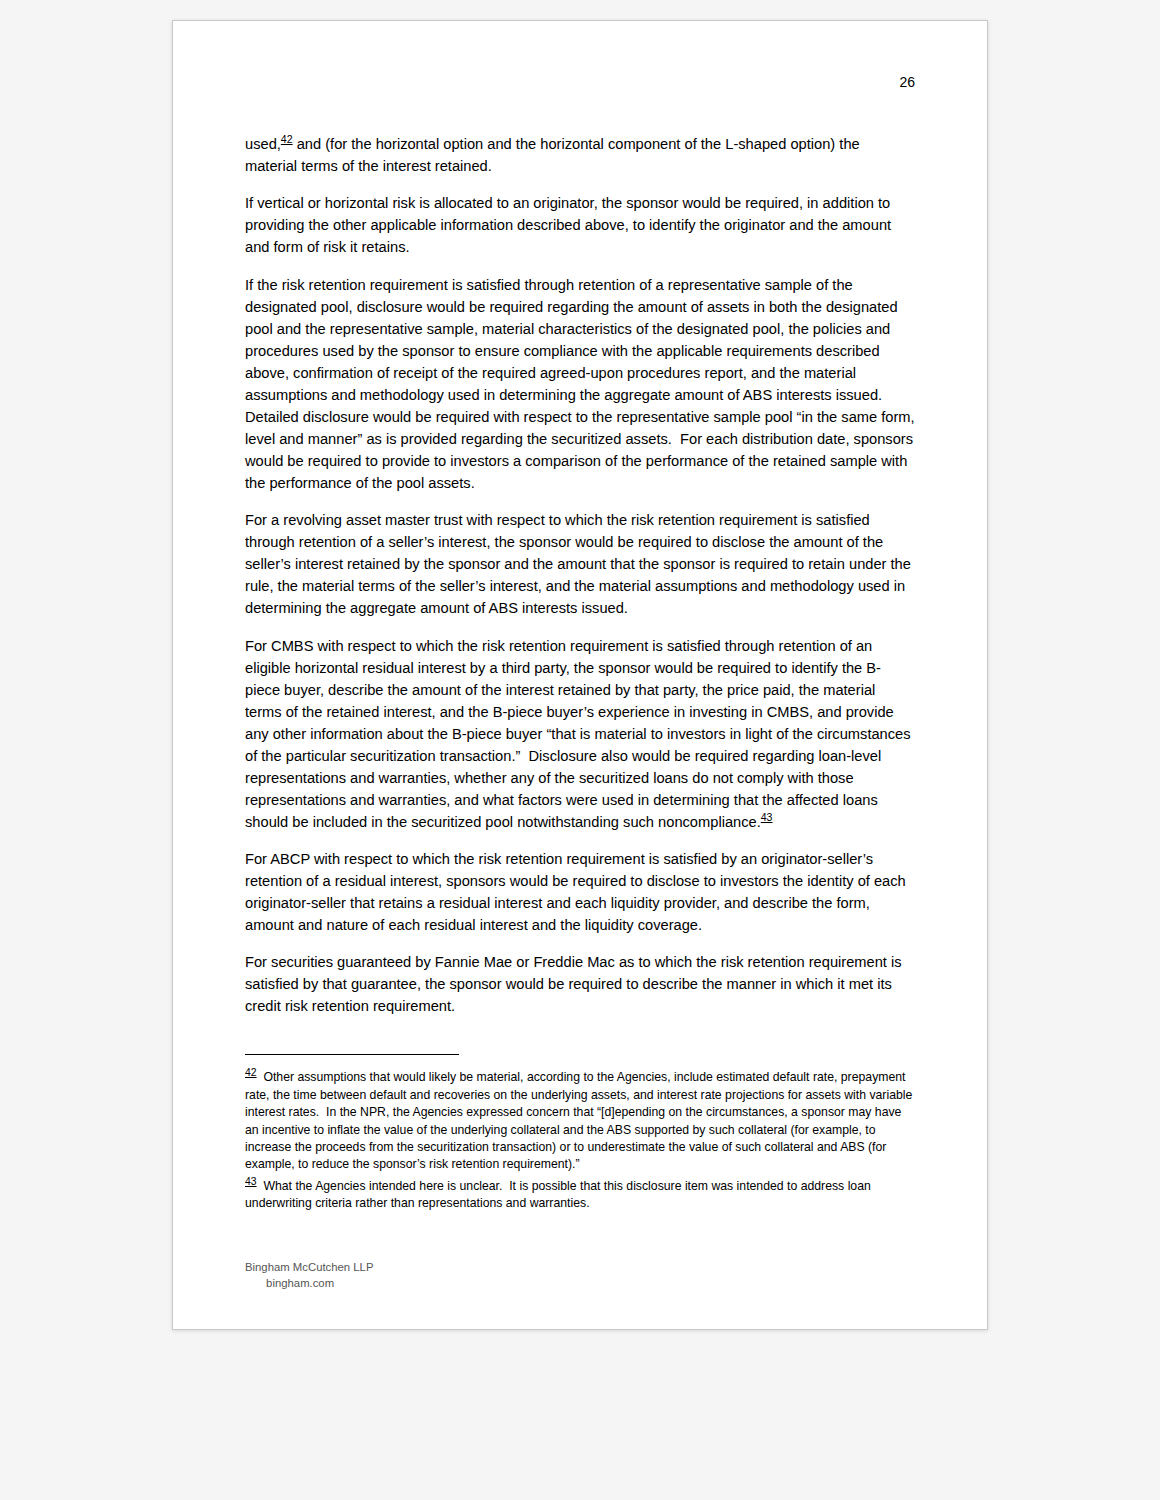26
used,42 and (for the horizontal option and the horizontal component of the L-shaped option) the material terms of the interest retained.
If vertical or horizontal risk is allocated to an originator, the sponsor would be required, in addition to providing the other applicable information described above, to identify the originator and the amount and form of risk it retains.
If the risk retention requirement is satisfied through retention of a representative sample of the designated pool, disclosure would be required regarding the amount of assets in both the designated pool and the representative sample, material characteristics of the designated pool, the policies and procedures used by the sponsor to ensure compliance with the applicable requirements described above, confirmation of receipt of the required agreed-upon procedures report, and the material assumptions and methodology used in determining the aggregate amount of ABS interests issued. Detailed disclosure would be required with respect to the representative sample pool “in the same form, level and manner” as is provided regarding the securitized assets. For each distribution date, sponsors would be required to provide to investors a comparison of the performance of the retained sample with the performance of the pool assets.
For a revolving asset master trust with respect to which the risk retention requirement is satisfied through retention of a seller’s interest, the sponsor would be required to disclose the amount of the seller’s interest retained by the sponsor and the amount that the sponsor is required to retain under the rule, the material terms of the seller’s interest, and the material assumptions and methodology used in determining the aggregate amount of ABS interests issued.
For CMBS with respect to which the risk retention requirement is satisfied through retention of an eligible horizontal residual interest by a third party, the sponsor would be required to identify the B-piece buyer, describe the amount of the interest retained by that party, the price paid, the material terms of the retained interest, and the B-piece buyer’s experience in investing in CMBS, and provide any other information about the B-piece buyer “that is material to investors in light of the circumstances of the particular securitization transaction.” Disclosure also would be required regarding loan-level representations and warranties, whether any of the securitized loans do not comply with those representations and warranties, and what factors were used in determining that the affected loans should be included in the securitized pool notwithstanding such noncompliance.43
For ABCP with respect to which the risk retention requirement is satisfied by an originator-seller’s retention of a residual interest, sponsors would be required to disclose to investors the identity of each originator-seller that retains a residual interest and each liquidity provider, and describe the form, amount and nature of each residual interest and the liquidity coverage.
For securities guaranteed by Fannie Mae or Freddie Mac as to which the risk retention requirement is satisfied by that guarantee, the sponsor would be required to describe the manner in which it met its credit risk retention requirement.
42 Other assumptions that would likely be material, according to the Agencies, include estimated default rate, prepayment rate, the time between default and recoveries on the underlying assets, and interest rate projections for assets with variable interest rates. In the NPR, the Agencies expressed concern that “[d]epending on the circumstances, a sponsor may have an incentive to inflate the value of the underlying collateral and the ABS supported by such collateral (for example, to increase the proceeds from the securitization transaction) or to underestimate the value of such collateral and ABS (for example, to reduce the sponsor’s risk retention requirement).”
43 What the Agencies intended here is unclear. It is possible that this disclosure item was intended to address loan underwriting criteria rather than representations and warranties.
Bingham McCutchen LLP bingham.com